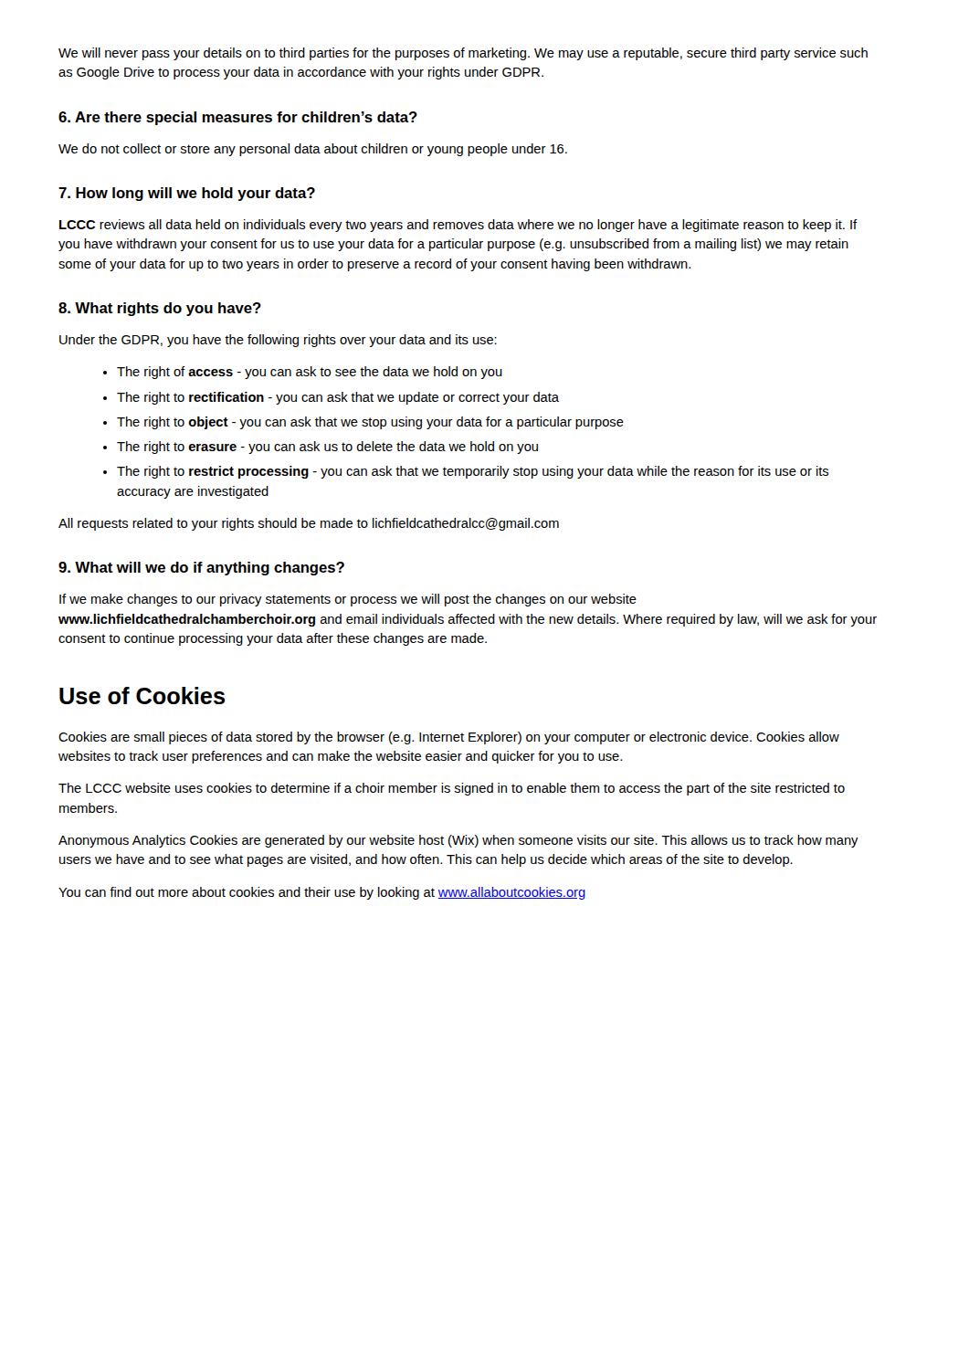We will never pass your details on to third parties for the purposes of marketing. We may use a reputable, secure third party service such as Google Drive to process your data in accordance with your rights under GDPR.
6. Are there special measures for children’s data?
We do not collect or store any personal data about children or young people under 16.
7. How long will we hold your data?
LCCC reviews all data held on individuals every two years and removes data where we no longer have a legitimate reason to keep it. If you have withdrawn your consent for us to use your data for a particular purpose (e.g. unsubscribed from a mailing list) we may retain some of your data for up to two years in order to preserve a record of your consent having been withdrawn.
8. What rights do you have?
Under the GDPR, you have the following rights over your data and its use:
The right of access - you can ask to see the data we hold on you
The right to rectification - you can ask that we update or correct your data
The right to object - you can ask that we stop using your data for a particular purpose
The right to erasure - you can ask us to delete the data we hold on you
The right to restrict processing - you can ask that we temporarily stop using your data while the reason for its use or its accuracy are investigated
All requests related to your rights should be made to lichfieldcathedralcc@gmail.com
9. What will we do if anything changes?
If we make changes to our privacy statements or process we will post the changes on our website www.lichfieldcathedralchamberchoir.org and email individuals affected with the new details. Where required by law, will we ask for your consent to continue processing your data after these changes are made.
Use of Cookies
Cookies are small pieces of data stored by the browser (e.g. Internet Explorer) on your computer or electronic device. Cookies allow websites to track user preferences and can make the website easier and quicker for you to use.
The LCCC website uses cookies to determine if a choir member is signed in to enable them to access the part of the site restricted to members.
Anonymous Analytics Cookies are generated by our website host (Wix) when someone visits our site. This allows us to track how many users we have and to see what pages are visited, and how often. This can help us decide which areas of the site to develop.
You can find out more about cookies and their use by looking at www.allaboutcookies.org